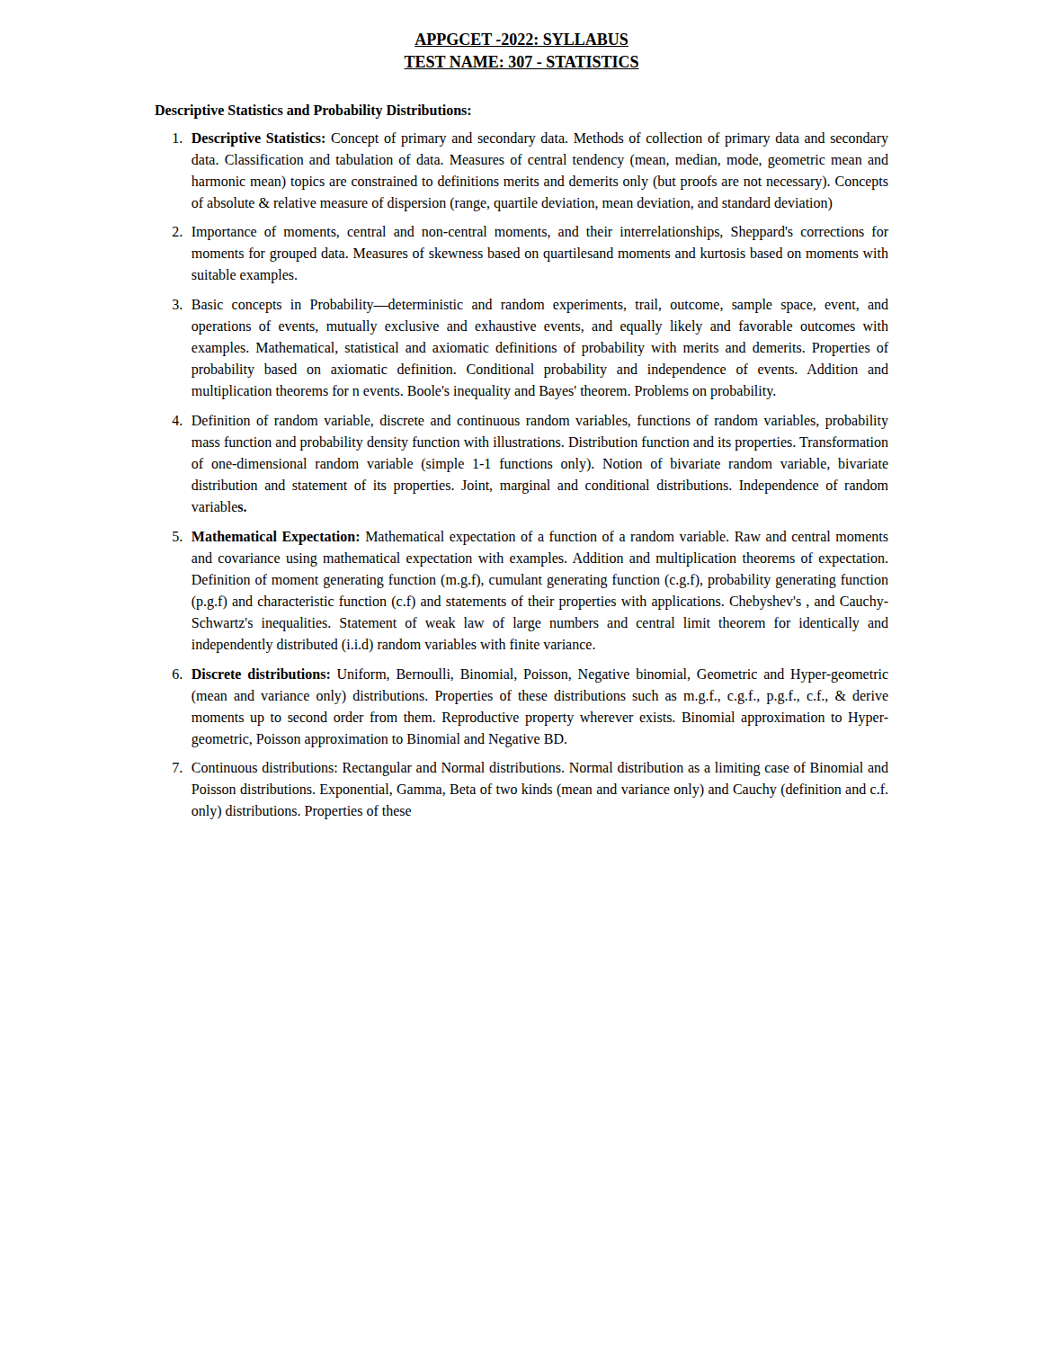APPGCET -2022: SYLLABUS
TEST NAME: 307 - STATISTICS
Descriptive Statistics and Probability Distributions:
Descriptive Statistics: Concept of primary and secondary data. Methods of collection of primary data and secondary data. Classification and tabulation of data. Measures of central tendency (mean, median, mode, geometric mean and harmonic mean) topics are constrained to definitions merits and demerits only (but proofs are not necessary). Concepts of absolute & relative measure of dispersion (range, quartile deviation, mean deviation, and standard deviation)
Importance of moments, central and non-central moments, and their interrelationships, Sheppard's corrections for moments for grouped data. Measures of skewness based on quartilesand moments and kurtosis based on moments with suitable examples.
Basic concepts in Probability—deterministic and random experiments, trail, outcome, sample space, event, and operations of events, mutually exclusive and exhaustive events, and equally likely and favorable outcomes with examples. Mathematical, statistical and axiomatic definitions of probability with merits and demerits. Properties of probability based on axiomatic definition. Conditional probability and independence of events. Addition and multiplication theorems for n events. Boole's inequality and Bayes' theorem. Problems on probability.
Definition of random variable, discrete and continuous random variables, functions of random variables, probability mass function and probability density function with illustrations. Distribution function and its properties. Transformation of one-dimensional random variable (simple 1-1 functions only). Notion of bivariate random variable, bivariate distribution and statement of its properties. Joint, marginal and conditional distributions. Independence of random variables.
Mathematical Expectation: Mathematical expectation of a function of a random variable. Raw and central moments and covariance using mathematical expectation with examples. Addition and multiplication theorems of expectation. Definition of moment generating function (m.g.f), cumulant generating function (c.g.f), probability generating function (p.g.f) and characteristic function (c.f) and statements of their properties with applications. Chebyshev's , and Cauchy-Schwartz's inequalities. Statement of weak law of large numbers and central limit theorem for identically and independently distributed (i.i.d) random variables with finite variance.
Discrete distributions: Uniform, Bernoulli, Binomial, Poisson, Negative binomial, Geometric and Hyper-geometric (mean and variance only) distributions. Properties of these distributions such as m.g.f., c.g.f., p.g.f., c.f., & derive moments up to second order from them. Reproductive property wherever exists. Binomial approximation to Hyper-geometric, Poisson approximation to Binomial and Negative BD.
Continuous distributions: Rectangular and Normal distributions. Normal distribution as a limiting case of Binomial and Poisson distributions. Exponential, Gamma, Beta of two kinds (mean and variance only) and Cauchy (definition and c.f. only) distributions. Properties of these